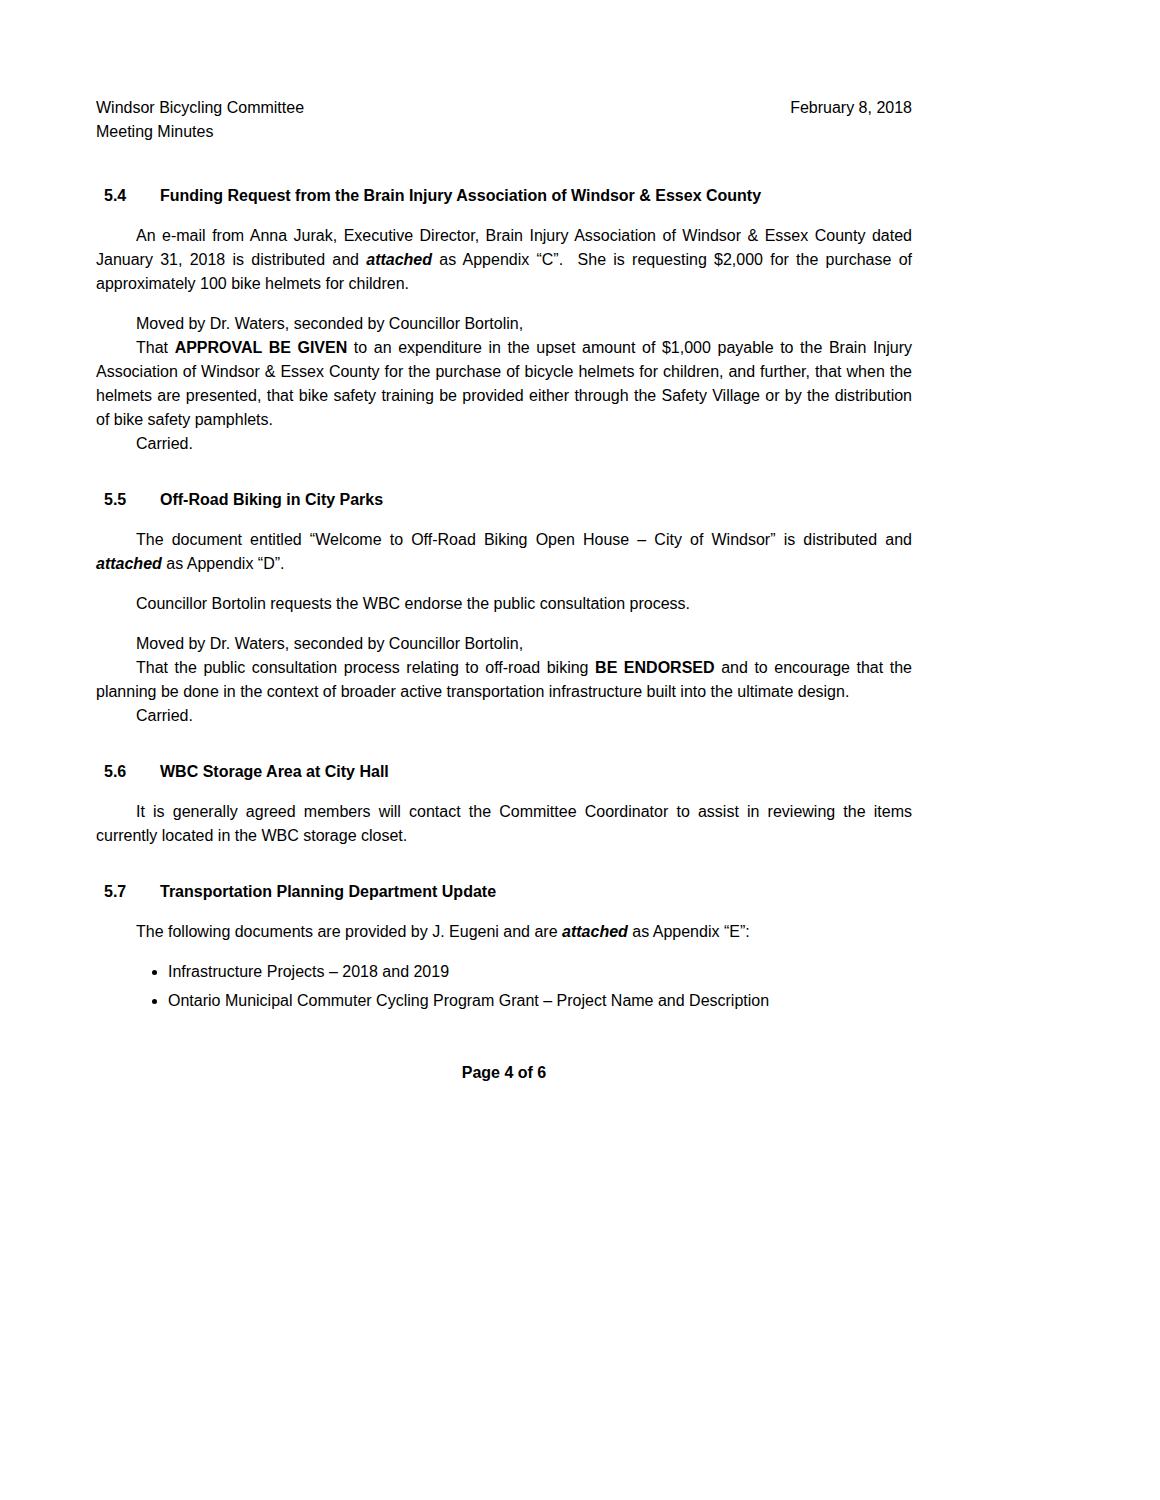Windsor Bicycling Committee
Meeting Minutes
February 8, 2018
5.4
Funding Request from the Brain Injury Association of Windsor & Essex County
An e-mail from Anna Jurak, Executive Director, Brain Injury Association of Windsor & Essex County dated January 31, 2018 is distributed and attached as Appendix “C”. She is requesting $2,000 for the purchase of approximately 100 bike helmets for children.
Moved by Dr. Waters, seconded by Councillor Bortolin,
That APPROVAL BE GIVEN to an expenditure in the upset amount of $1,000 payable to the Brain Injury Association of Windsor & Essex County for the purchase of bicycle helmets for children, and further, that when the helmets are presented, that bike safety training be provided either through the Safety Village or by the distribution of bike safety pamphlets.
Carried.
5.5
Off-Road Biking in City Parks
The document entitled “Welcome to Off-Road Biking Open House – City of Windsor” is distributed and attached as Appendix “D”.
Councillor Bortolin requests the WBC endorse the public consultation process.
Moved by Dr. Waters, seconded by Councillor Bortolin,
That the public consultation process relating to off-road biking BE ENDORSED and to encourage that the planning be done in the context of broader active transportation infrastructure built into the ultimate design.
Carried.
5.6
WBC Storage Area at City Hall
It is generally agreed members will contact the Committee Coordinator to assist in reviewing the items currently located in the WBC storage closet.
5.7
Transportation Planning Department Update
The following documents are provided by J. Eugeni and are attached as Appendix “E”:
Infrastructure Projects – 2018 and 2019
Ontario Municipal Commuter Cycling Program Grant – Project Name and Description
Page 4 of 6